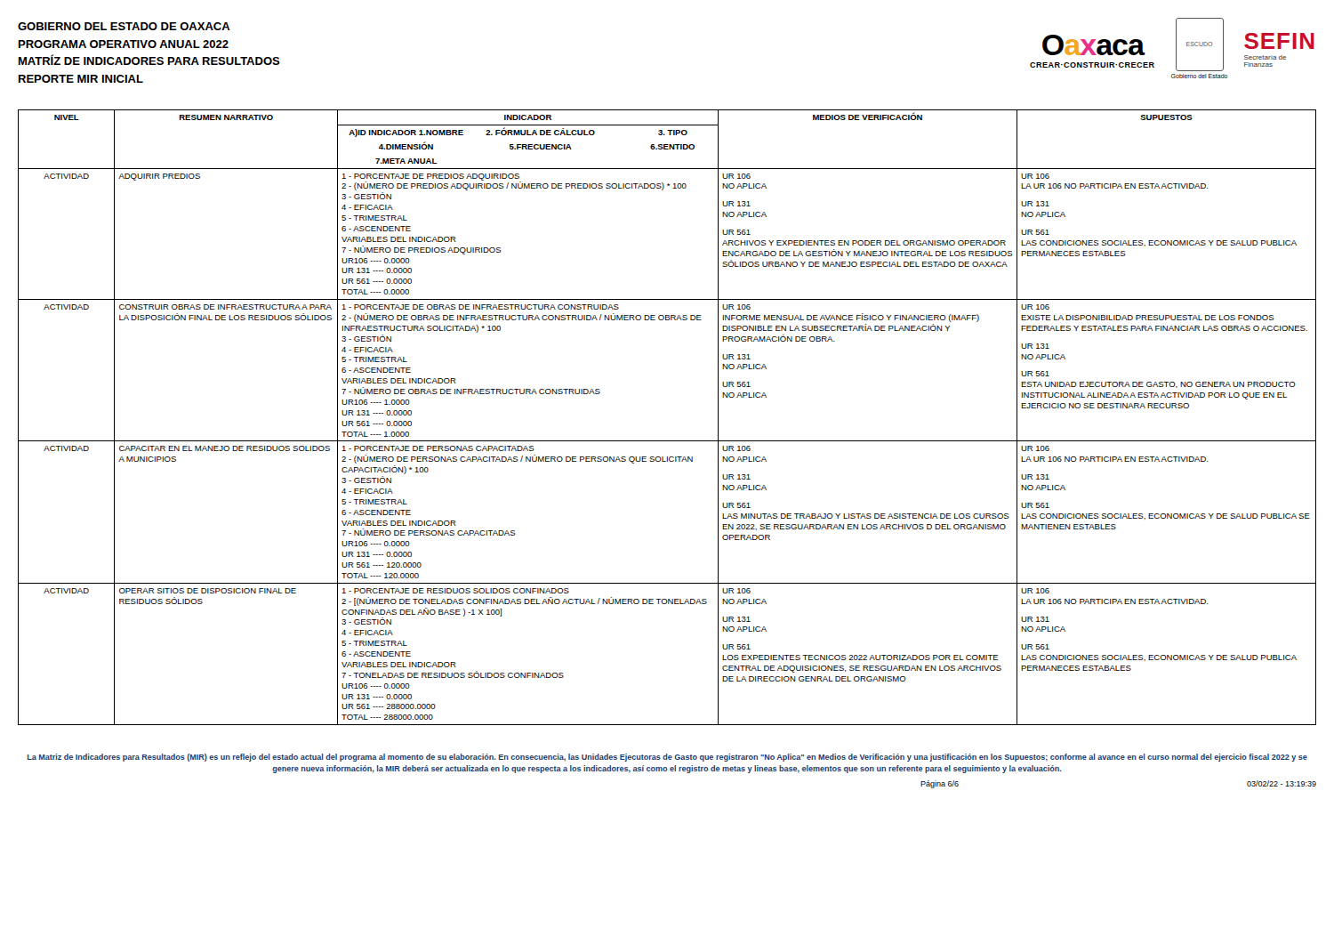GOBIERNO DEL ESTADO DE OAXACA
PROGRAMA OPERATIVO ANUAL 2022
MATRÍZ DE INDICADORES PARA RESULTADOS
REPORTE MIR INICIAL
Oaxaca
CREAR·CONSTRUIR·CRECER
ESCUDO
Gobierno del Estado
SEFIN
Secretaría de
Finanzas
| NIVEL | RESUMEN NARRATIVO | INDICADOR A)ID INDICADOR 1.NOMBRE 2. FÓRMULA DE CÁLCULO 3. TIPO 4.DIMENSIÓN 5.FRECUENCIA 6.SENTIDO 7.META ANUAL | MEDIOS DE VERIFICACIÓN | SUPUESTOS |
| --- | --- | --- | --- | --- |
| ACTIVIDAD | ADQUIRIR PREDIOS | 1 - PORCENTAJE DE PREDIOS ADQUIRIDOS 2 - (NÚMERO DE PREDIOS ADQUIRIDOS / NÚMERO DE PREDIOS SOLICITADOS) * 100 3 - GESTIÓN 4 - EFICACIA 5 - TRIMESTRAL 6 - ASCENDENTE VARIABLES DEL INDICADOR 7 - NÚMERO DE PREDIOS ADQUIRIDOS UR106 ---- 0.0000 UR 131 ---- 0.0000 UR 561 ---- 0.0000 TOTAL ---- 0.0000 | UR 106 NO APLICA UR 131 NO APLICA UR 561 ARCHIVOS Y EXPEDIENTES EN PODER DEL ORGANISMO OPERADOR ENCARGADO DE LA GESTIÓN Y MANEJO INTEGRAL DE LOS RESIDUOS SÓLIDOS URBANO Y DE MANEJO ESPECIAL DEL ESTADO DE OAXACA | UR 106 LA UR 106 NO PARTICIPA EN ESTA ACTIVIDAD. UR 131 NO APLICA UR 561 LAS CONDICIONES SOCIALES, ECONOMICAS Y DE SALUD PUBLICA PERMANECES ESTABLES |
| ACTIVIDAD | CONSTRUIR OBRAS DE INFRAESTRUCTURA A PARA LA DISPOSICIÓN FINAL DE LOS RESIDUOS SÓLIDOS | 1 - PORCENTAJE DE OBRAS DE INFRAESTRUCTURA CONSTRUIDAS 2 - (NÚMERO DE OBRAS DE INFRAESTRUCTURA CONSTRUIDA / NÚMERO DE OBRAS DE INFRAESTRUCTURA SOLICITADA) * 100 3 - GESTIÓN 4 - EFICACIA 5 - TRIMESTRAL 6 - ASCENDENTE VARIABLES DEL INDICADOR 7 - NÚMERO DE OBRAS DE INFRAESTRUCTURA CONSTRUIDAS UR106 ---- 1.0000 UR 131 ---- 0.0000 UR 561 ---- 0.0000 TOTAL ---- 1.0000 | UR 106 INFORME MENSUAL DE AVANCE FÍSICO Y FINANCIERO (IMAFF) DISPONIBLE EN LA SUBSECRETARÍA DE PLANEACIÓN Y PROGRAMACIÓN DE OBRA. UR 131 NO APLICA UR 561 NO APLICA | UR 106 EXISTE LA DISPONIBILIDAD PRESUPUESTAL DE LOS FONDOS FEDERALES Y ESTATALES PARA FINANCIAR LAS OBRAS O ACCIONES. UR 131 NO APLICA UR 561 ESTA UNIDAD EJECUTORA DE GASTO, NO GENERA UN PRODUCTO INSTITUCIONAL ALINEADA A ESTA ACTIVIDAD POR LO QUE EN EL EJERCICIO NO SE DESTINARA RECURSO |
| ACTIVIDAD | CAPACITAR EN EL MANEJO DE RESIDUOS SOLIDOS A MUNICIPIOS | 1 - PORCENTAJE DE PERSONAS CAPACITADAS 2 - (NÚMERO DE PERSONAS CAPACITADAS / NÚMERO DE PERSONAS QUE SOLICITAN CAPACITACIÓN) * 100 3 - GESTIÓN 4 - EFICACIA 5 - TRIMESTRAL 6 - ASCENDENTE VARIABLES DEL INDICADOR 7 - NÚMERO DE PERSONAS CAPACITADAS UR106 ---- 0.0000 UR 131 ---- 0.0000 UR 561 ---- 120.0000 TOTAL ---- 120.0000 | UR 106 NO APLICA UR 131 NO APLICA UR 561 LAS MINUTAS DE TRABAJO Y LISTAS DE ASISTENCIA DE LOS CURSOS EN 2022, SE RESGUARDARAN EN LOS ARCHIVOS D DEL ORGANISMO OPERADOR | UR 106 LA UR 106 NO PARTICIPA EN ESTA ACTIVIDAD. UR 131 NO APLICA UR 561 LAS CONDICIONES SOCIALES, ECONOMICAS Y DE SALUD PUBLICA SE MANTIENEN ESTABLES |
| ACTIVIDAD | OPERAR SITIOS DE DISPOSICION FINAL DE RESIDUOS SÓLIDOS | 1 - PORCENTAJE DE RESIDUOS SOLIDOS CONFINADOS 2 - [(NÚMERO DE TONELADAS CONFINADAS DEL AÑO ACTUAL / NÚMERO DE TONELADAS CONFINADAS DEL AÑO BASE ) -1 X 100] 3 - GESTIÓN 4 - EFICACIA 5 - TRIMESTRAL 6 - ASCENDENTE VARIABLES DEL INDICADOR 7 - TONELADAS DE RESIDUOS SÓLIDOS CONFINADOS UR106 ---- 0.0000 UR 131 ---- 0.0000 UR 561 ---- 288000.0000 TOTAL ---- 288000.0000 | UR 106 NO APLICA UR 131 NO APLICA UR 561 LOS EXPEDIENTES TECNICOS 2022 AUTORIZADOS POR EL COMITE CENTRAL DE ADQUISICIONES, SE RESGUARDAN EN LOS ARCHIVOS DE LA DIRECCION GENRAL DEL ORGANISMO | UR 106 LA UR 106 NO PARTICIPA EN ESTA ACTIVIDAD. UR 131 NO APLICA UR 561 LAS CONDICIONES SOCIALES, ECONOMICAS Y DE SALUD PUBLICA PERMANECES ESTABALES |
La Matriz de Indicadores para Resultados (MIR) es un reflejo del estado actual del programa al momento de su elaboración. En consecuencia, las Unidades Ejecutoras de Gasto que registraron "No Aplica" en Medios de Verificación y una justificación en los Supuestos; conforme al avance en el curso normal del ejercicio fiscal 2022 y se genere nueva información, la MIR deberá ser actualizada en lo que respecta a los indicadores, así como el registro de metas y lineas base, elementos que son un referente para el seguimiento y la evaluación.
Página 6/6
03/02/22 - 13:19:39